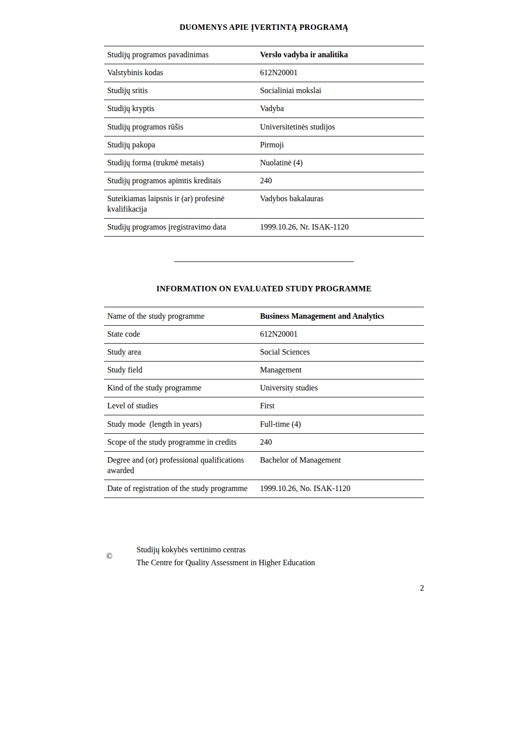DUOMENYS APIE ĮVERTINTĄ PROGRAMĄ
| Studijų programos pavadinimas | Verslo vadyba ir analitika |
| Valstybinis kodas | 612N20001 |
| Studijų sritis | Socialiniai mokslai |
| Studijų kryptis | Vadyba |
| Studijų programos rūšis | Universitetinės studijos |
| Studijų pakopa | Pirmoji |
| Studijų forma (trukmė metais) | Nuolatinė (4) |
| Studijų programos apimtis kreditais | 240 |
| Suteikiamas laipsnis ir (ar) profesinė kvalifikacija | Vadybos bakalauras |
| Studijų programos įregistravimo data | 1999.10.26, Nr. ISAK-1120 |
INFORMATION ON EVALUATED STUDY PROGRAMME
| Name of the study programme | Business Management and Analytics |
| State code | 612N20001 |
| Study area | Social Sciences |
| Study field | Management |
| Kind of the study programme | University studies |
| Level of studies | First |
| Study mode (length in years) | Full-time (4) |
| Scope of the study programme in credits | 240 |
| Degree and (or) professional qualifications awarded | Bachelor of Management |
| Date of registration of the study programme | 1999.10.26, No. ISAK-1120 |
©
Studijų kokybės vertinimo centras
The Centre for Quality Assessment in Higher Education
2